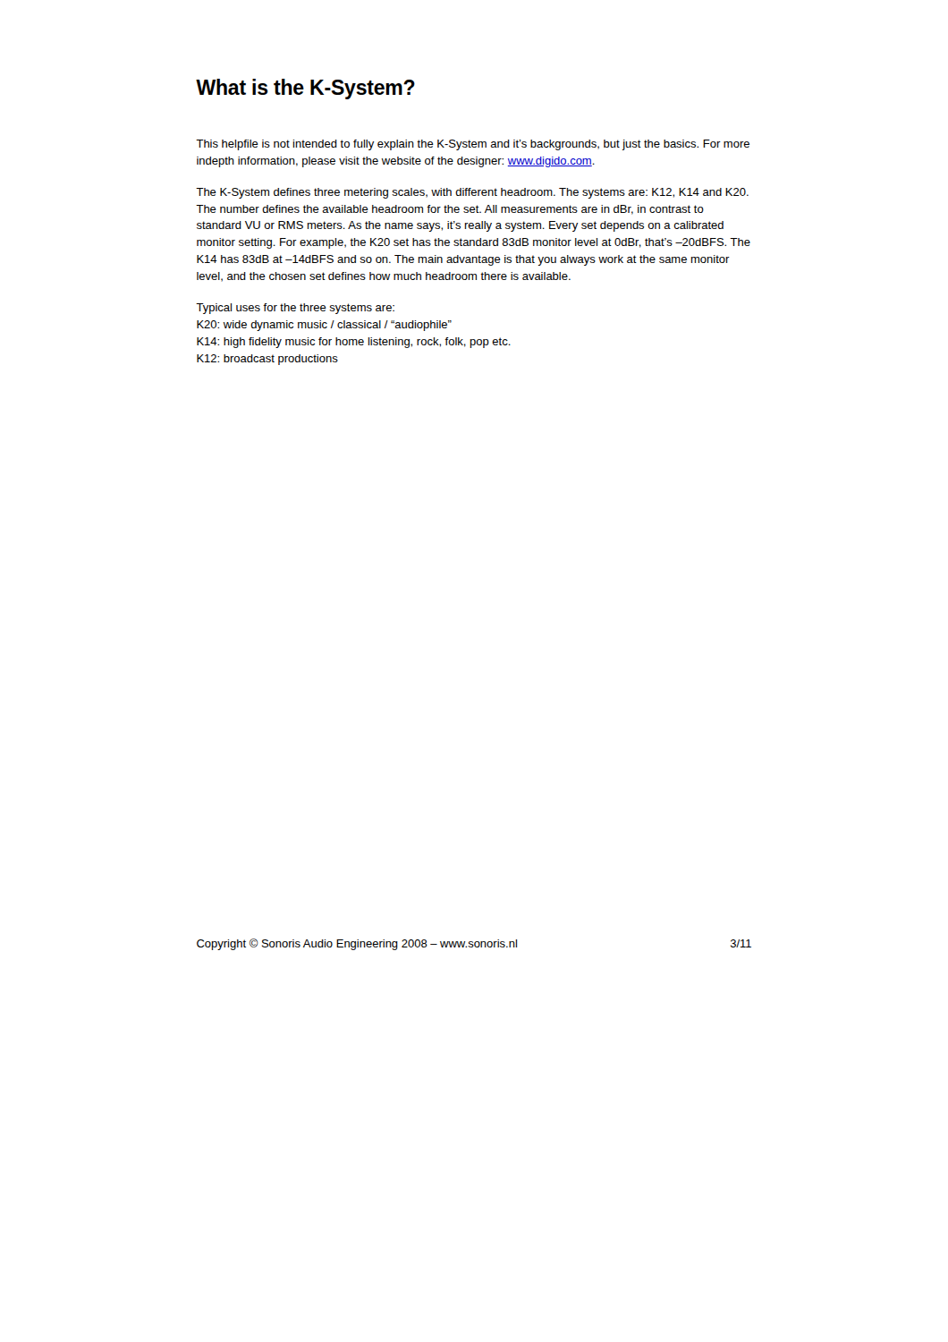What is the K-System?
This helpfile is not intended to fully explain the K-System and it’s backgrounds, but just the basics. For more indepth information, please visit the website of the designer: www.digido.com.
The K-System defines three metering scales, with different headroom. The systems are: K12, K14 and K20. The number defines the available headroom for the set. All measurements are in dBr, in contrast to standard VU or RMS meters. As the name says, it’s really a system. Every set depends on a calibrated monitor setting. For example, the K20 set has the standard 83dB monitor level at 0dBr, that’s –20dBFS. The K14 has 83dB at –14dBFS and so on. The main advantage is that you always work at the same monitor level, and the chosen set defines how much headroom there is available.
Typical uses for the three systems are:
K20: wide dynamic music / classical / “audiophile”
K14: high fidelity music for home listening, rock, folk, pop etc.
K12: broadcast productions
Copyright © Sonoris Audio Engineering 2008 – www.sonoris.nl 3/11